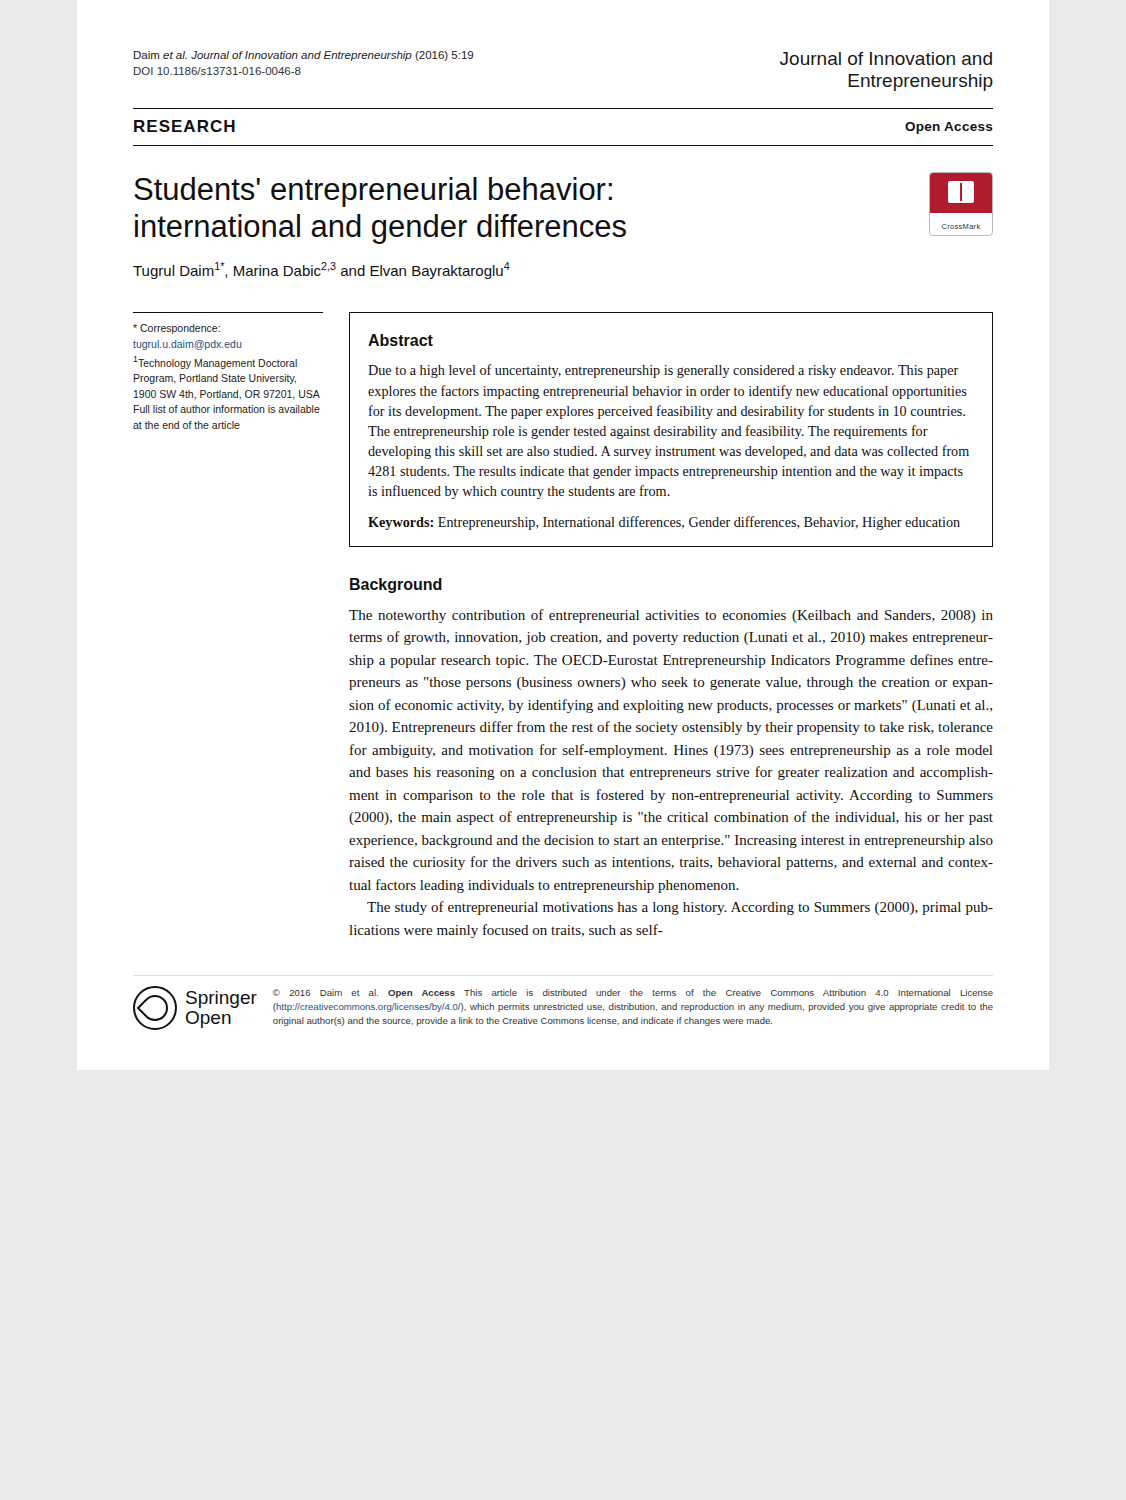Daim et al. Journal of Innovation and Entrepreneurship (2016) 5:19
DOI 10.1186/s13731-016-0046-8
Journal of Innovation and
Entrepreneurship
Research
Open Access
Students' entrepreneurial behavior:
international and gender differences
CrossMark
Tugrul Daim1*, Marina Dabic2,3 and Elvan Bayraktaroglu4
* Correspondence:
tugrul.u.daim@pdx.edu
1Technology Management Doctoral Program, Portland State University, 1900 SW 4th, Portland, OR 97201, USA
Full list of author information is available at the end of the article
Abstract
Due to a high level of uncertainty, entrepreneurship is generally considered a risky endeavor. This paper explores the factors impacting entrepreneurial behavior in order to identify new educational opportunities for its development. The paper explores perceived feasibility and desirability for students in 10 countries. The entrepreneurship role is gender tested against desirability and feasibility. The requirements for developing this skill set are also studied. A survey instrument was developed, and data was collected from 4281 students. The results indicate that gender impacts entrepreneurship intention and the way it impacts is influenced by which country the students are from.
Keywords: Entrepreneurship, International differences, Gender differences, Behavior, Higher education
Background
The noteworthy contribution of entrepreneurial activities to economies (Keilbach and Sanders, 2008) in terms of growth, innovation, job creation, and poverty reduction (Lunati et al., 2010) makes entrepreneurship a popular research topic. The OECD-Eurostat Entrepreneurship Indicators Programme defines entrepreneurs as "those persons (business owners) who seek to generate value, through the creation or expansion of economic activity, by identifying and exploiting new products, processes or markets" (Lunati et al., 2010). Entrepreneurs differ from the rest of the society ostensibly by their propensity to take risk, tolerance for ambiguity, and motivation for self-employment. Hines (1973) sees entrepreneurship as a role model and bases his reasoning on a conclusion that entrepreneurs strive for greater realization and accomplishment in comparison to the role that is fostered by non-entrepreneurial activity. According to Summers (2000), the main aspect of entrepreneurship is "the critical combination of the individual, his or her past experience, background and the decision to start an enterprise." Increasing interest in entrepreneurship also raised the curiosity for the drivers such as intentions, traits, behavioral patterns, and external and contextual factors leading individuals to entrepreneurship phenomenon.
The study of entrepreneurial motivations has a long history. According to Summers (2000), primal publications were mainly focused on traits, such as self-
Springer Open
© 2016 Daim et al. Open Access This article is distributed under the terms of the Creative Commons Attribution 4.0 International License (http://creativecommons.org/licenses/by/4.0/), which permits unrestricted use, distribution, and reproduction in any medium, provided you give appropriate credit to the original author(s) and the source, provide a link to the Creative Commons license, and indicate if changes were made.